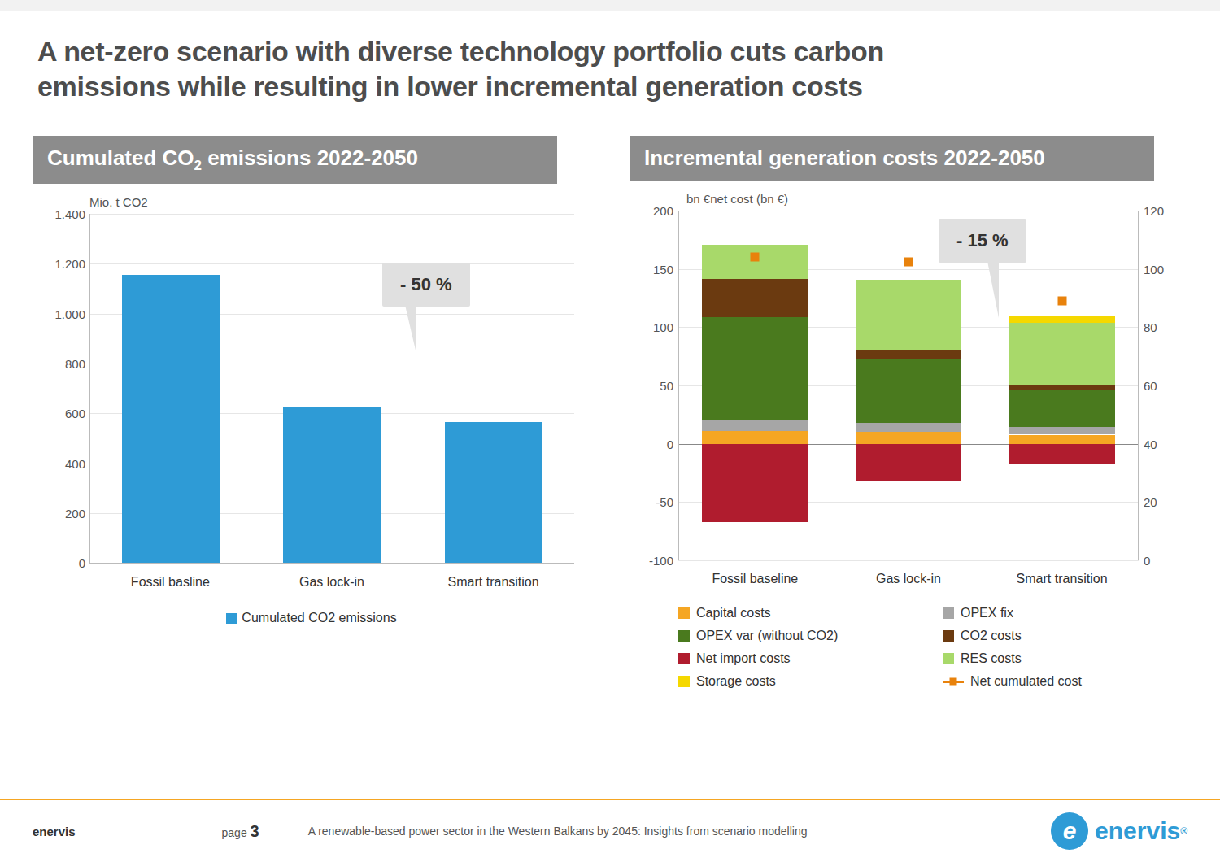A net-zero scenario with diverse technology portfolio cuts carbon
emissions while resulting in lower incremental generation costs
Cumulated CO2 emissions 2022-2050
Mio. t CO2
1.400
1.200
1.000
800
600
400
200
0
Fossil basline Gas lock-in Smart transition
- 50 %
Cumulated CO2 emissions
Incremental generation costs 2022-2050
bn €net cost (bn €)
200
150
100
50
0
-50
-100
120
100
80
60
40
20
0
Fossil baseline Gas lock-in Smart transition
- 15 %
Capital costs
OPEX fix
OPEX var (without CO2)
CO2 costs
Net import costs
RES costs
Storage costs
Net cumulated cost
enervis page 3 A renewable-based power sector in the Western Balkans by 2045: Insights from scenario modelling eenervis®